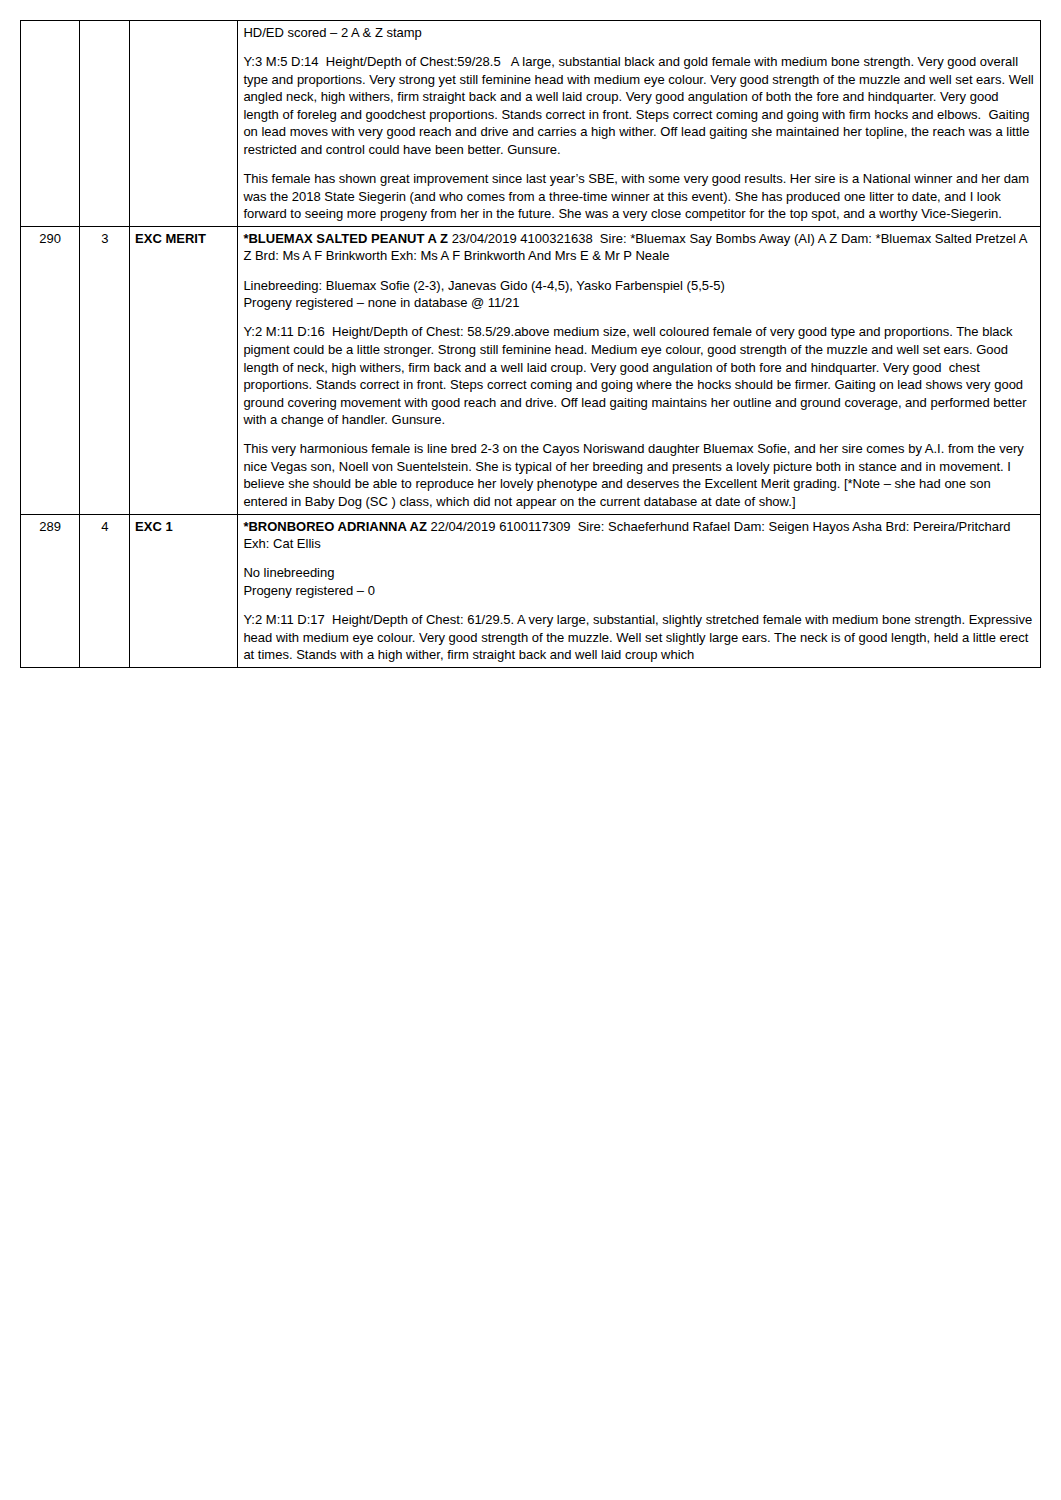| | | | HD/ED scored – 2 A & Z stamp Y:3 M:5 D:14 Height/Depth of Chest:59/28.5 A large, substantial black and gold female with medium bone strength. Very good overall type and proportions. Very strong yet still feminine head with medium eye colour. Very good strength of the muzzle and well set ears. Well angled neck, high withers, firm straight back and a well laid croup. Very good angulation of both the fore and hindquarter. Very good length of foreleg and goodchest proportions. Stands correct in front. Steps correct coming and going with firm hocks and elbows. Gaiting on lead moves with very good reach and drive and carries a high wither. Off lead gaiting she maintained her topline, the reach was a little restricted and control could have been better. Gunsure. This female has shown great improvement since last year’s SBE, with some very good results. Her sire is a National winner and her dam was the 2018 State Siegerin (and who comes from a three-time winner at this event). She has produced one litter to date, and I look forward to seeing more progeny from her in the future. She was a very close competitor for the top spot, and a worthy Vice-Siegerin. |
| 290 | 3 | EXC MERIT | *BLUEMAX SALTED PEANUT A Z 23/04/2019 4100321638 Sire: *Bluemax Say Bombs Away (AI) A Z Dam: *Bluemax Salted Pretzel A Z Brd: Ms A F Brinkworth Exh: Ms A F Brinkworth And Mrs E & Mr P Neale Linebreeding: Bluemax Sofie (2-3), Janevas Gido (4-4,5), Yasko Farbenspiel (5,5-5) Progeny registered – none in database @ 11/21 Y:2 M:11 D:16 Height/Depth of Chest: 58.5/29.above medium size, well coloured female of very good type and proportions. The black pigment could be a little stronger. Strong still feminine head. Medium eye colour, good strength of the muzzle and well set ears. Good length of neck, high withers, firm back and a well laid croup. Very good angulation of both fore and hindquarter. Very good chest proportions. Stands correct in front. Steps correct coming and going where the hocks should be firmer. Gaiting on lead shows very good ground covering movement with good reach and drive. Off lead gaiting maintains her outline and ground coverage, and performed better with a change of handler. Gunsure. This very harmonious female is line bred 2-3 on the Cayos Noriswand daughter Bluemax Sofie, and her sire comes by A.I. from the very nice Vegas son, Noell von Suentelstein. She is typical of her breeding and presents a lovely picture both in stance and in movement. I believe she should be able to reproduce her lovely phenotype and deserves the Excellent Merit grading. [*Note – she had one son entered in Baby Dog (SC ) class, which did not appear on the current database at date of show.] |
| 289 | 4 | EXC 1 | *BRONBOREO ADRIANNA AZ 22/04/2019 6100117309 Sire: Schaeferhund Rafael Dam: Seigen Hayos Asha Brd: Pereira/Pritchard Exh: Cat Ellis No linebreeding Progeny registered – 0 Y:2 M:11 D:17 Height/Depth of Chest: 61/29.5. A very large, substantial, slightly stretched female with medium bone strength. Expressive head with medium eye colour. Very good strength of the muzzle. Well set slightly large ears. The neck is of good length, held a little erect at times. Stands with a high wither, firm straight back and well laid croup which |